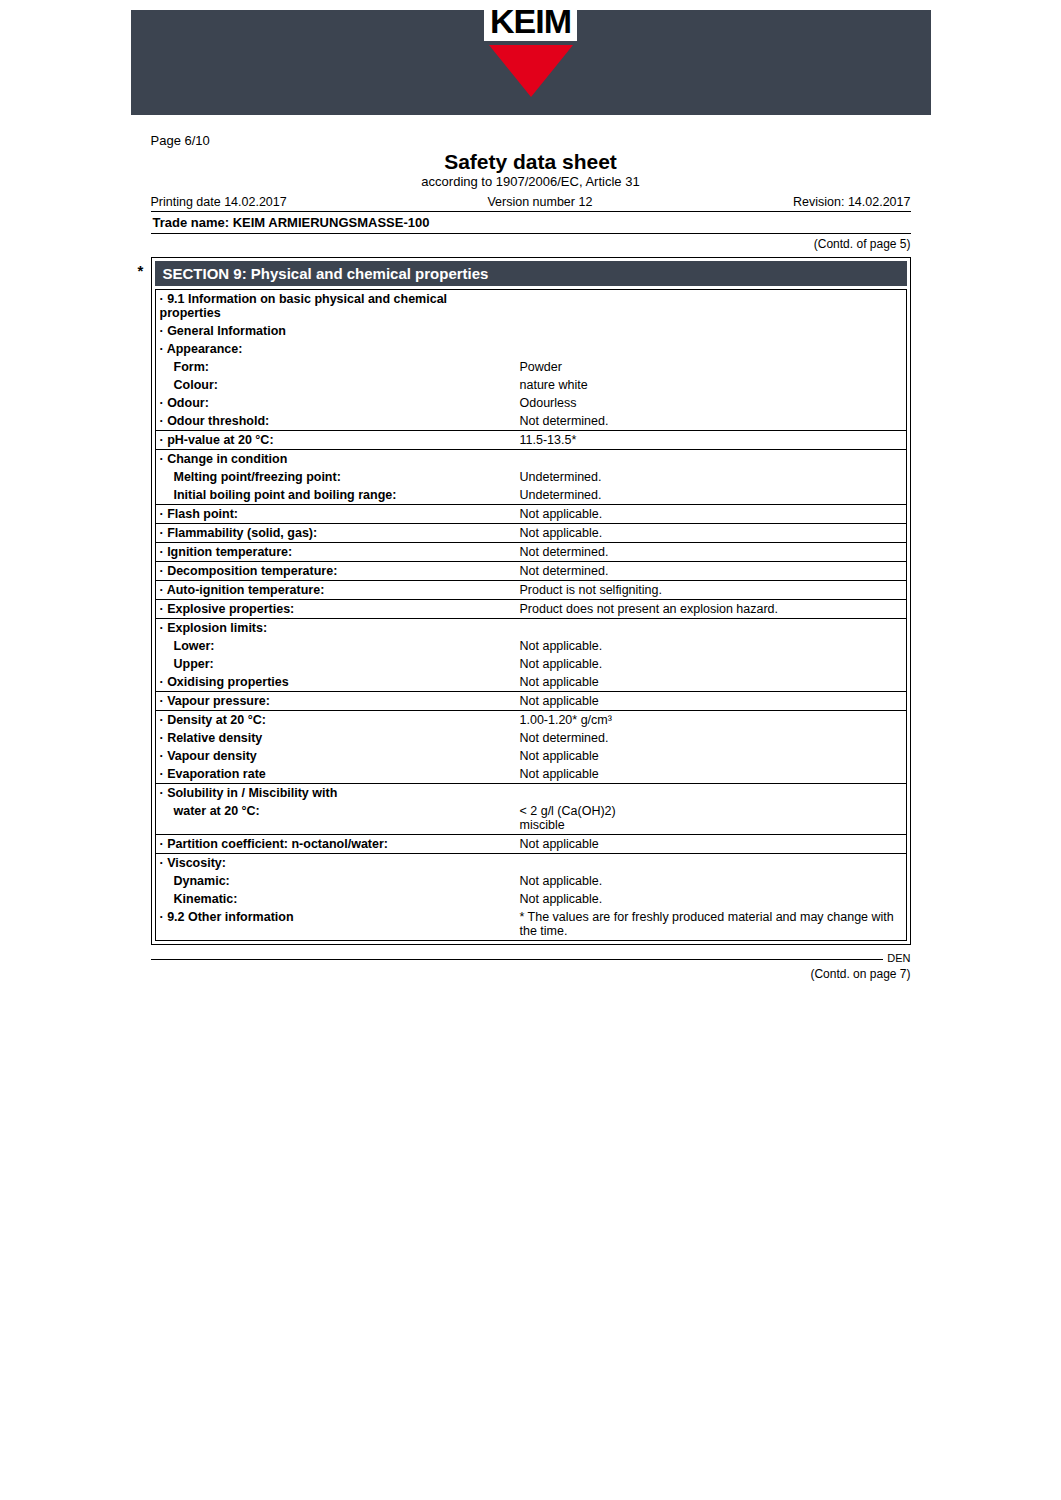KEIM
Page 6/10
Safety data sheet
according to 1907/2006/EC, Article 31
Printing date 14.02.2017 Version number 12 Revision: 14.02.2017
Trade name: KEIM ARMIERUNGSMASSE-100
(Contd. of page 5)
*
SECTION 9: Physical and chemical properties
| · 9.1 Information on basic physical and chemical properties | |
| · General Information | |
| · Appearance: | |
| Form: | Powder |
| Colour: | nature white |
| · Odour: | Odourless |
| · Odour threshold: | Not determined. |
| · pH-value at 20 °C: | 11.5-13.5* |
| · Change in condition | |
| Melting point/freezing point: | Undetermined. |
| Initial boiling point and boiling range: | Undetermined. |
| · Flash point: | Not applicable. |
| · Flammability (solid, gas): | Not applicable. |
| · Ignition temperature: | Not determined. |
| · Decomposition temperature: | Not determined. |
| · Auto-ignition temperature: | Product is not selfigniting. |
| · Explosive properties: | Product does not present an explosion hazard. |
| · Explosion limits: | |
| Lower: | Not applicable. |
| Upper: | Not applicable. |
| · Oxidising properties | Not applicable |
| · Vapour pressure: | Not applicable |
| · Density at 20 °C: | 1.00-1.20* g/cm³ |
| · Relative density | Not determined. |
| · Vapour density | Not applicable |
| · Evaporation rate | Not applicable |
| · Solubility in / Miscibility with | |
| water at 20 °C: | < 2 g/l (Ca(OH)2) miscible |
| · Partition coefficient: n-octanol/water: | Not applicable |
| · Viscosity: | |
| Dynamic: | Not applicable. |
| Kinematic: | Not applicable. |
| · 9.2 Other information | * The values are for freshly produced material and may change with the time. |
DEN
(Contd. on page 7)